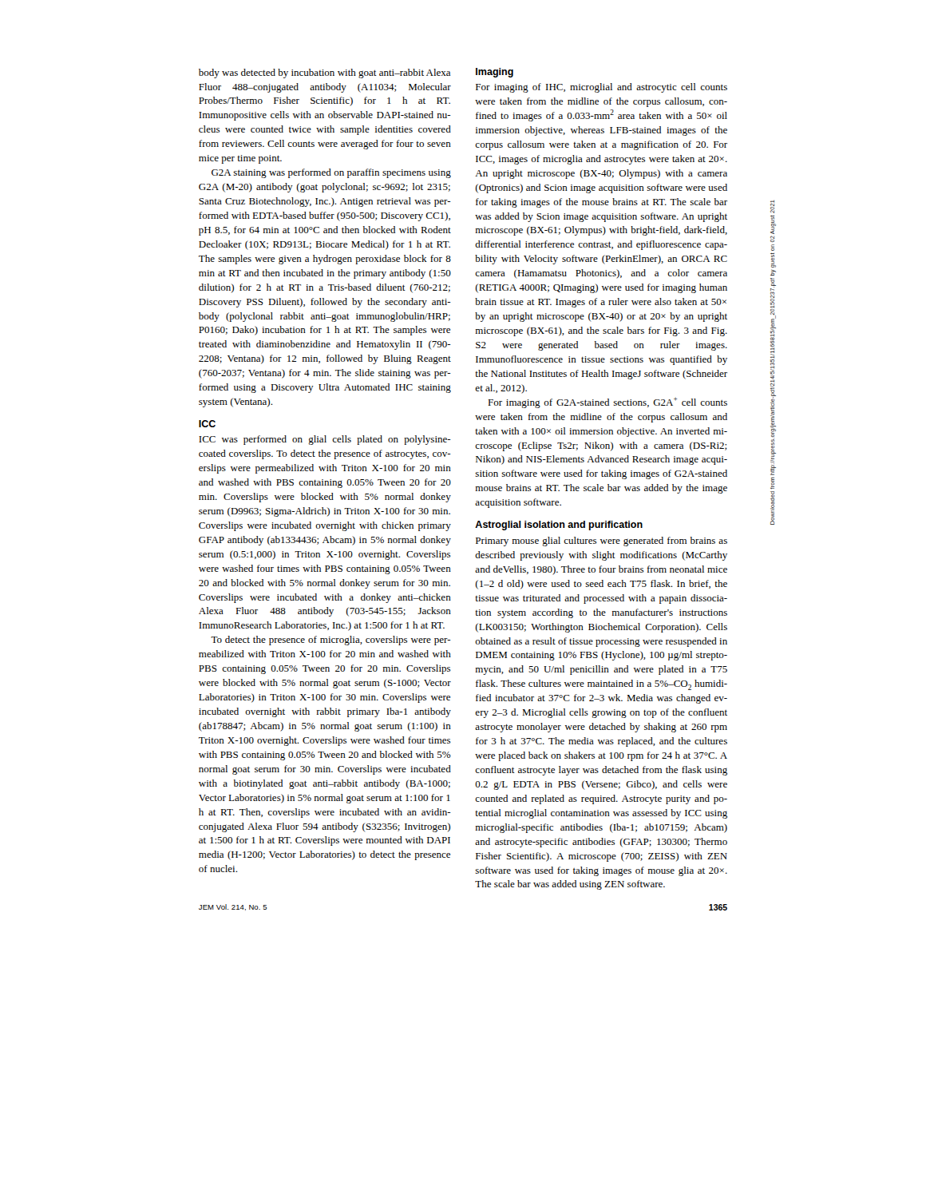Downloaded from http://rupress.org/jem/article-pdf/214/5/1351/1166815/jem_20150237.pdf by guest on 02 August 2021
body was detected by incubation with goat anti–rabbit Alexa Fluor 488–conjugated antibody (A11034; Molecular Probes/Thermo Fisher Scientific) for 1 h at RT. Immunopositive cells with an observable DAPI-stained nucleus were counted twice with sample identities covered from reviewers. Cell counts were averaged for four to seven mice per time point.
G2A staining was performed on paraffin specimens using G2A (M-20) antibody (goat polyclonal; sc-9692; lot 2315; Santa Cruz Biotechnology, Inc.). Antigen retrieval was performed with EDTA-based buffer (950-500; Discovery CC1), pH 8.5, for 64 min at 100°C and then blocked with Rodent Decloaker (10X; RD913L; Biocare Medical) for 1 h at RT. The samples were given a hydrogen peroxidase block for 8 min at RT and then incubated in the primary antibody (1:50 dilution) for 2 h at RT in a Tris-based diluent (760-212; Discovery PSS Diluent), followed by the secondary antibody (polyclonal rabbit anti–goat immunoglobulin/HRP; P0160; Dako) incubation for 1 h at RT. The samples were treated with diaminobenzidine and Hematoxylin II (790-2208; Ventana) for 12 min, followed by Bluing Reagent (760-2037; Ventana) for 4 min. The slide staining was performed using a Discovery Ultra Automated IHC staining system (Ventana).
ICC
ICC was performed on glial cells plated on polylysine-coated coverslips. To detect the presence of astrocytes, coverslips were permeabilized with Triton X-100 for 20 min and washed with PBS containing 0.05% Tween 20 for 20 min. Coverslips were blocked with 5% normal donkey serum (D9963; Sigma-Aldrich) in Triton X-100 for 30 min. Coverslips were incubated overnight with chicken primary GFAP antibody (ab1334436; Abcam) in 5% normal donkey serum (0.5:1,000) in Triton X-100 overnight. Coverslips were washed four times with PBS containing 0.05% Tween 20 and blocked with 5% normal donkey serum for 30 min. Coverslips were incubated with a donkey anti–chicken Alexa Fluor 488 antibody (703-545-155; Jackson ImmunoResearch Laboratories, Inc.) at 1:500 for 1 h at RT.
To detect the presence of microglia, coverslips were permeabilized with Triton X-100 for 20 min and washed with PBS containing 0.05% Tween 20 for 20 min. Coverslips were blocked with 5% normal goat serum (S-1000; Vector Laboratories) in Triton X-100 for 30 min. Coverslips were incubated overnight with rabbit primary Iba-1 antibody (ab178847; Abcam) in 5% normal goat serum (1:100) in Triton X-100 overnight. Coverslips were washed four times with PBS containing 0.05% Tween 20 and blocked with 5% normal goat serum for 30 min. Coverslips were incubated with a biotinylated goat anti–rabbit antibody (BA-1000; Vector Laboratories) in 5% normal goat serum at 1:100 for 1 h at RT. Then, coverslips were incubated with an avidin-conjugated Alexa Fluor 594 antibody (S32356; Invitrogen) at 1:500 for 1 h at RT. Coverslips were mounted with DAPI media (H-1200; Vector Laboratories) to detect the presence of nuclei.
Imaging
For imaging of IHC, microglial and astrocytic cell counts were taken from the midline of the corpus callosum, confined to images of a 0.033-mm2 area taken with a 50× oil immersion objective, whereas LFB-stained images of the corpus callosum were taken at a magnification of 20. For ICC, images of microglia and astrocytes were taken at 20×. An upright microscope (BX-40; Olympus) with a camera (Optronics) and Scion image acquisition software were used for taking images of the mouse brains at RT. The scale bar was added by Scion image acquisition software. An upright microscope (BX-61; Olympus) with bright-field, dark-field, differential interference contrast, and epifluorescence capability with Velocity software (PerkinElmer), an ORCA RC camera (Hamamatsu Photonics), and a color camera (RETIGA 4000R; QImaging) were used for imaging human brain tissue at RT. Images of a ruler were also taken at 50× by an upright microscope (BX-40) or at 20× by an upright microscope (BX-61), and the scale bars for Fig. 3 and Fig. S2 were generated based on ruler images. Immunofluorescence in tissue sections was quantified by the National Institutes of Health ImageJ software (Schneider et al., 2012).
For imaging of G2A-stained sections, G2A+ cell counts were taken from the midline of the corpus callosum and taken with a 100× oil immersion objective. An inverted microscope (Eclipse Ts2r; Nikon) with a camera (DS-Ri2; Nikon) and NIS-Elements Advanced Research image acquisition software were used for taking images of G2A-stained mouse brains at RT. The scale bar was added by the image acquisition software.
Astroglial isolation and purification
Primary mouse glial cultures were generated from brains as described previously with slight modifications (McCarthy and deVellis, 1980). Three to four brains from neonatal mice (1–2 d old) were used to seed each T75 flask. In brief, the tissue was triturated and processed with a papain dissociation system according to the manufacturer's instructions (LK003150; Worthington Biochemical Corporation). Cells obtained as a result of tissue processing were resuspended in DMEM containing 10% FBS (Hyclone), 100 µg/ml streptomycin, and 50 U/ml penicillin and were plated in a T75 flask. These cultures were maintained in a 5%–CO2 humidified incubator at 37°C for 2–3 wk. Media was changed every 2–3 d. Microglial cells growing on top of the confluent astrocyte monolayer were detached by shaking at 260 rpm for 3 h at 37°C. The media was replaced, and the cultures were placed back on shakers at 100 rpm for 24 h at 37°C. A confluent astrocyte layer was detached from the flask using 0.2 g/L EDTA in PBS (Versene; Gibco), and cells were counted and replated as required. Astrocyte purity and potential microglial contamination was assessed by ICC using microglial-specific antibodies (Iba-1; ab107159; Abcam) and astrocyte-specific antibodies (GFAP; 130300; Thermo Fisher Scientific). A microscope (700; ZEISS) with ZEN software was used for taking images of mouse glia at 20×. The scale bar was added using ZEN software.
JEM Vol. 214, No. 5
1365